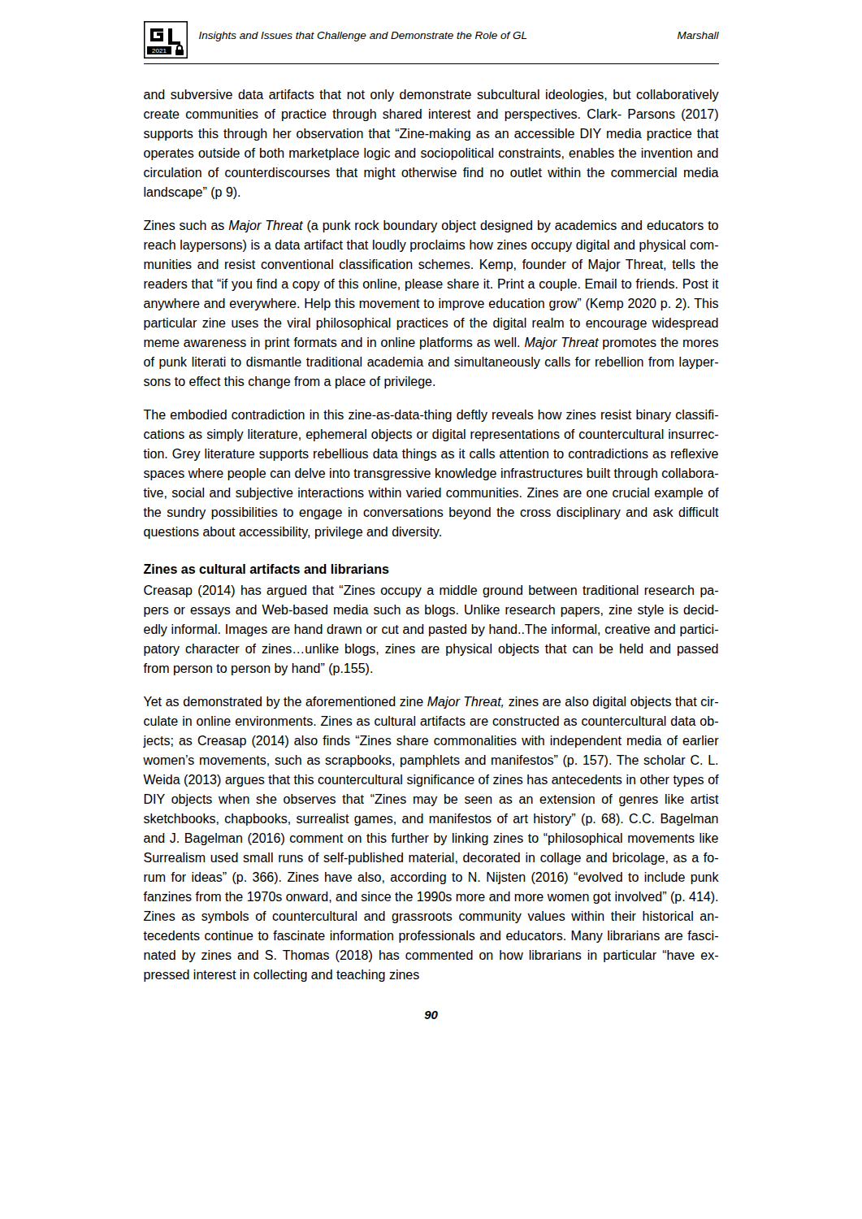2021
Insights and Issues that Challenge and Demonstrate the Role of GL Marshall
and subversive data artifacts that not only demonstrate subcultural ideologies, but collaboratively create communities of practice through shared interest and perspectives. Clark- Parsons (2017) supports this through her observation that “Zine-making as an accessible DIY media practice that operates outside of both marketplace logic and sociopolitical constraints, enables the invention and circulation of counterdiscourses that might otherwise find no outlet within the commercial media landscape” (p 9).
Zines such as Major Threat (a punk rock boundary object designed by academics and educators to reach laypersons) is a data artifact that loudly proclaims how zines occupy digital and physical communities and resist conventional classification schemes. Kemp, founder of Major Threat, tells the readers that “if you find a copy of this online, please share it. Print a couple. Email to friends. Post it anywhere and everywhere. Help this movement to improve education grow” (Kemp 2020 p. 2). This particular zine uses the viral philosophical practices of the digital realm to encourage widespread meme awareness in print formats and in online platforms as well. Major Threat promotes the mores of punk literati to dismantle traditional academia and simultaneously calls for rebellion from laypersons to effect this change from a place of privilege.
The embodied contradiction in this zine-as-data-thing deftly reveals how zines resist binary classifications as simply literature, ephemeral objects or digital representations of countercultural insurrection. Grey literature supports rebellious data things as it calls attention to contradictions as reflexive spaces where people can delve into transgressive knowledge infrastructures built through collaborative, social and subjective interactions within varied communities. Zines are one crucial example of the sundry possibilities to engage in conversations beyond the cross disciplinary and ask difficult questions about accessibility, privilege and diversity.
Zines as cultural artifacts and librarians
Creasap (2014) has argued that “Zines occupy a middle ground between traditional research papers or essays and Web-based media such as blogs. Unlike research papers, zine style is decidedly informal. Images are hand drawn or cut and pasted by hand..The informal, creative and participatory character of zines…unlike blogs, zines are physical objects that can be held and passed from person to person by hand” (p.155).
Yet as demonstrated by the aforementioned zine Major Threat, zines are also digital objects that circulate in online environments. Zines as cultural artifacts are constructed as countercultural data objects; as Creasap (2014) also finds “Zines share commonalities with independent media of earlier women’s movements, such as scrapbooks, pamphlets and manifestos” (p. 157). The scholar C. L. Weida (2013) argues that this countercultural significance of zines has antecedents in other types of DIY objects when she observes that “Zines may be seen as an extension of genres like artist sketchbooks, chapbooks, surrealist games, and manifestos of art history” (p. 68). C.C. Bagelman and J. Bagelman (2016) comment on this further by linking zines to “philosophical movements like Surrealism used small runs of self-published material, decorated in collage and bricolage, as a forum for ideas” (p. 366). Zines have also, according to N. Nijsten (2016) “evolved to include punk fanzines from the 1970s onward, and since the 1990s more and more women got involved” (p. 414). Zines as symbols of countercultural and grassroots community values within their historical antecedents continue to fascinate information professionals and educators. Many librarians are fascinated by zines and S. Thomas (2018) has commented on how librarians in particular “have expressed interest in collecting and teaching zines
90